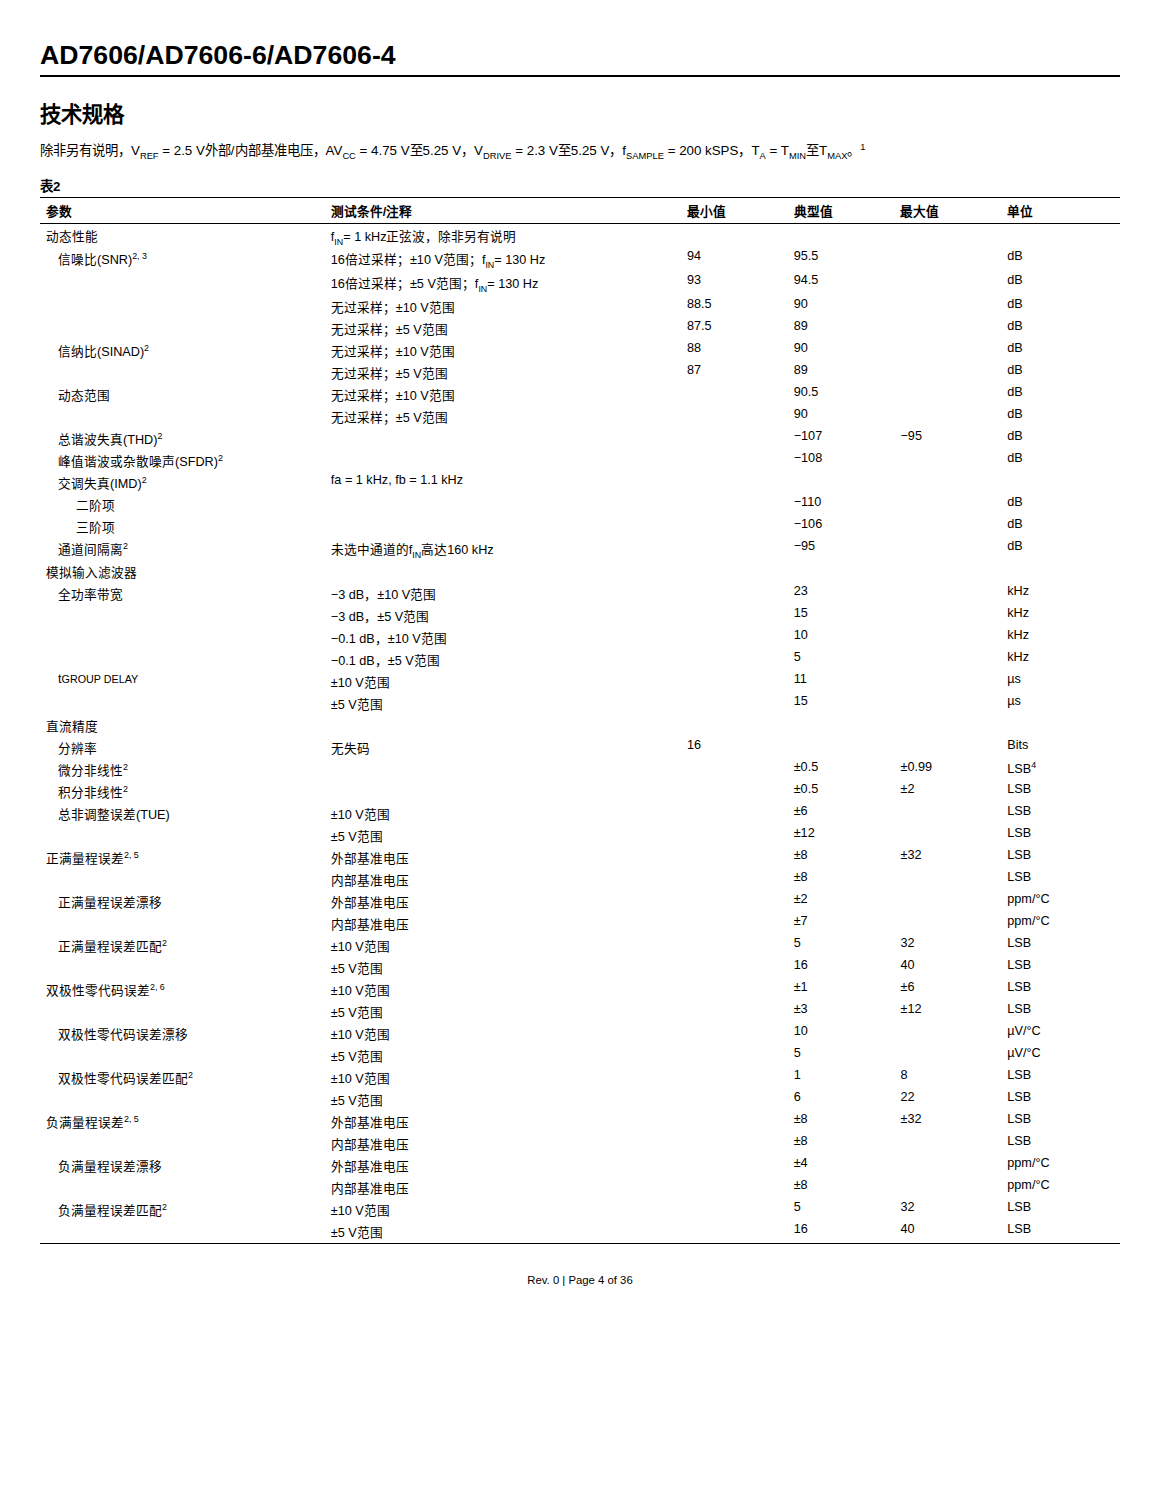AD7606/AD7606-6/AD7606-4
技术规格
除非另有说明，VREF = 2.5 V外部/内部基准电压，AVCC = 4.75 V至5.25 V，VDRIVE = 2.3 V至5.25 V，fSAMPLE = 200 kSPS，TA = TMIN至TMAX。1
表2
| 参数 | 测试条件/注释 | 最小值 | 典型值 | 最大值 | 单位 |
| --- | --- | --- | --- | --- | --- |
| 动态性能 | f IN = 1 kHz正弦波，除非另有说明 | | | | |
| 信噪比(SNR) 2, 3 | 16倍过采样；±10 V范围；f IN = 130 Hz | 94 | 95.5 | | dB |
| | 16倍过采样；±5 V范围；f IN = 130 Hz | 93 | 94.5 | | dB |
| | 无过采样；±10 V范围 | 88.5 | 90 | | dB |
| | 无过采样；±5 V范围 | 87.5 | 89 | | dB |
| 信纳比(SINAD) 2 | 无过采样；±10 V范围 | 88 | 90 | | dB |
| | 无过采样；±5 V范围 | 87 | 89 | | dB |
| 动态范围 | 无过采样；±10 V范围 | | 90.5 | | dB |
| | 无过采样；±5 V范围 | | 90 | | dB |
| 总谐波失真(THD) 2 | | | −107 | −95 | dB |
| 峰值谐波或杂散噪声(SFDR) 2 | | | −108 | | dB |
| 交调失真(IMD) 2 | fa = 1 kHz, fb = 1.1 kHz | | | | |
| 二阶项 | | | −110 | | dB |
| 三阶项 | | | −106 | | dB |
| 通道间隔离 2 | 未选中通道的f IN 高达160 kHz | | −95 | | dB |
| 模拟输入滤波器 | | | | | |
| 全功率带宽 | −3 dB，±10 V范围 | | 23 | | kHz |
| | −3 dB，±5 V范围 | | 15 | | kHz |
| | −0.1 dB，±10 V范围 | | 10 | | kHz |
| | −0.1 dB，±5 V范围 | | 5 | | kHz |
| t GROUP DELAY | ±10 V范围 | | 11 | | µs |
| | ±5 V范围 | | 15 | | µs |
| 直流精度 | | | | | |
| 分辨率 | 无失码 | 16 | | | Bits |
| 微分非线性 2 | | | ±0.5 | ±0.99 | LSB 4 |
| 积分非线性 2 | | | ±0.5 | ±2 | LSB |
| 总非调整误差(TUE) | ±10 V范围 | | ±6 | | LSB |
| | ±5 V范围 | | ±12 | | LSB |
| 正满量程误差 2, 5 | 外部基准电压 | | ±8 | ±32 | LSB |
| | 内部基准电压 | | ±8 | | LSB |
| 正满量程误差漂移 | 外部基准电压 | | ±2 | | ppm/°C |
| | 内部基准电压 | | ±7 | | ppm/°C |
| 正满量程误差匹配 2 | ±10 V范围 | | 5 | 32 | LSB |
| | ±5 V范围 | | 16 | 40 | LSB |
| 双极性零代码误差 2, 6 | ±10 V范围 | | ±1 | ±6 | LSB |
| | ±5 V范围 | | ±3 | ±12 | LSB |
| 双极性零代码误差漂移 | ±10 V范围 | | 10 | | µV/°C |
| | ±5 V范围 | | 5 | | µV/°C |
| 双极性零代码误差匹配 2 | ±10 V范围 | | 1 | 8 | LSB |
| | ±5 V范围 | | 6 | 22 | LSB |
| 负满量程误差 2, 5 | 外部基准电压 | | ±8 | ±32 | LSB |
| | 内部基准电压 | | ±8 | | LSB |
| 负满量程误差漂移 | 外部基准电压 | | ±4 | | ppm/°C |
| | 内部基准电压 | | ±8 | | ppm/°C |
| 负满量程误差匹配 2 | ±10 V范围 | | 5 | 32 | LSB |
| | ±5 V范围 | | 16 | 40 | LSB |
Rev. 0 | Page 4 of 36